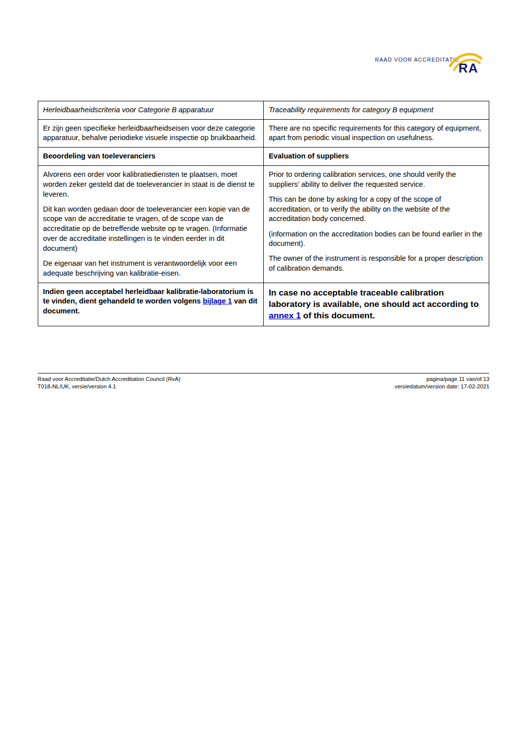RAAD VOOR ACCREDITATIE R A
| Herleidbaarheidscriteria voor Categorie B apparatuur | Traceability requirements for category B equipment |
| Er zijn geen specifieke herleidbaarheidseisen voor deze categorie apparatuur, behalve periodieke visuele inspectie op bruikbaarheid. | There are no specific requirements for this category of equipment, apart from periodic visual inspection on usefulness. |
| Beoordeling van toeleveranciers | Evaluation of suppliers |
| Alvorens een order voor kalibratiediensten te plaatsen, moet worden zeker gesteld dat de toeleverancier in staat is de dienst te leveren. Dit kan worden gedaan door de toeleverancier een kopie van de scope van de accreditatie te vragen, of de scope van de accreditatie op de betreffende website op te vragen. (Informatie over de accreditatie instellingen is te vinden eerder in dit document) De eigenaar van het instrument is verantwoordelijk voor een adequate beschrijving van kalibratie-eisen. | Prior to ordering calibration services, one should verify the suppliers’ ability to deliver the requested service. This can be done by asking for a copy of the scope of accreditation, or to verify the ability on the website of the accreditation body concerned. (information on the accreditation bodies can be found earlier in the document). The owner of the instrument is responsible for a proper description of calibration demands. |
| Indien geen acceptabel herleidbaar kalibratie-laboratorium is te vinden, dient gehandeld te worden volgens bijlage 1 van dit document. | In case no acceptable traceable calibration laboratory is available, one should act according to annex 1 of this document. |
Raad voor Accreditatie/Dutch Accreditation Council (RvA)
T018-NL/UK, versie/version 4.1
pagina/page 11 van/of 13
versiedatum/version date: 17-02-2021